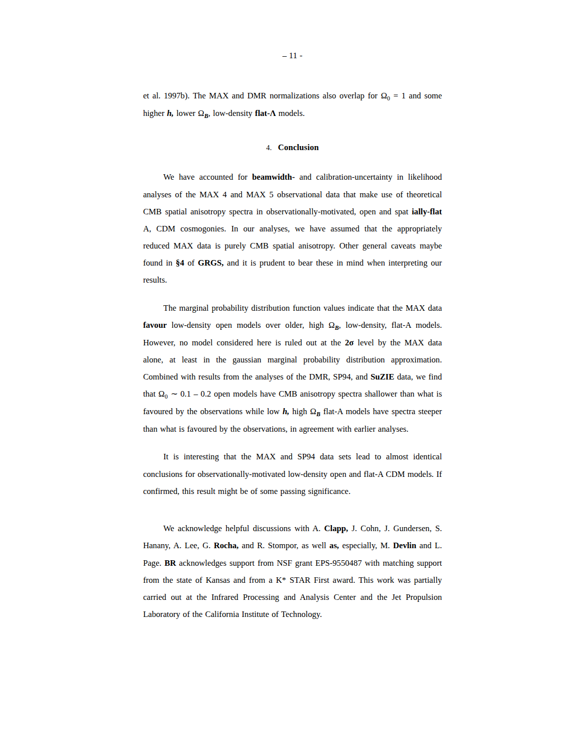– 11 -
et al. 1997b). The MAX and DMR normalizations also overlap for Ω0 = 1 and some higher h, lower ΩB, low-density flat-Λ models.
4. Conclusion
We have accounted for beamwidth- and calibration-uncertainty in likelihood analyses of the MAX 4 and MAX 5 observational data that make use of theoretical CMB spatial anisotropy spectra in observationally-motivated, open and spat ially-flat A, CDM cosmogonies. In our analyses, we have assumed that the appropriately reduced MAX data is purely CMB spatial anisotropy. Other general caveats maybe found in §4 of GRGS, and it is prudent to bear these in mind when interpreting our results.
The marginal probability distribution function values indicate that the MAX data favour low-density open models over older, high ΩB, low-density, flat-A models. However, no model considered here is ruled out at the 2σ level by the MAX data alone, at least in the gaussian marginal probability distribution approximation. Combined with results from the analyses of the DMR, SP94, and SuZIE data, we find that Ω0 ∼ 0.1 – 0.2 open models have CMB anisotropy spectra shallower than what is favoured by the observations while low h, high ΩB flat-A models have spectra steeper than what is favoured by the observations, in agreement with earlier analyses.
It is interesting that the MAX and SP94 data sets lead to almost identical conclusions for observationally-motivated low-density open and flat-A CDM models. If confirmed, this result might be of some passing significance.
We acknowledge helpful discussions with A. Clapp, J. Cohn, J. Gundersen, S. Hanany, A. Lee, G. Rocha, and R. Stompor, as well as, especially, M. Devlin and L. Page. BR acknowledges support from NSF grant EPS-9550487 with matching support from the state of Kansas and from a K* STAR First award. This work was partially carried out at the Infrared Processing and Analysis Center and the Jet Propulsion Laboratory of the California Institute of Technology.